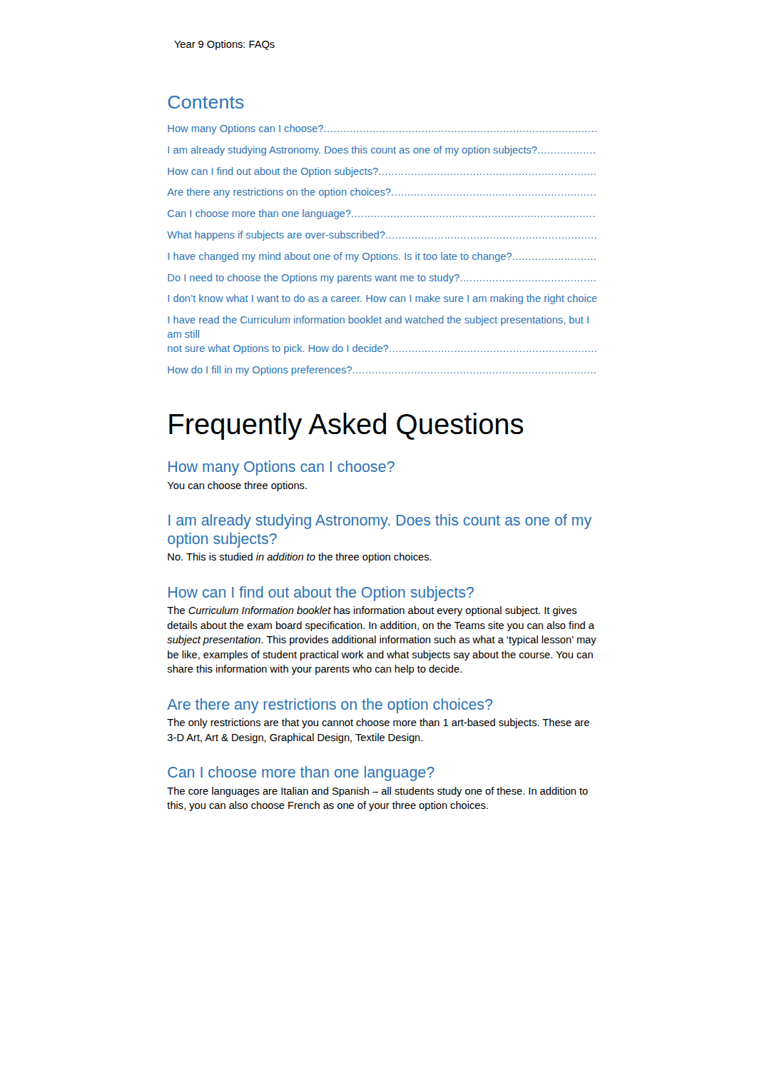Year 9 Options: FAQs
Contents
1 How many Options can I choose?....................................................................................................... 1 I am already studying Astronomy. Does this count as one of my option subjects?............................... 1 How can I find out about the Option subjects?..................................................................................... 1 Are there any restrictions on the option choices?............................................................................... 1 Can I choose more than one language?................................................................................................. 2 What happens if subjects are over-subscribed?.................................................................................... 2 I have changed my mind about one of my Options. Is it too late to change?....................................... 2 Do I need to choose the Options my parents want me to study?......................................................... 2 I don’t know what I want to do as a career. How can I make sure I am making the right choices?...... I have read the Curriculum information booklet and watched the subject presentations, but I am still2 not sure what Options to pick. How do I decide?................................................................................. 2 How do I fill in my Options preferences?................................................................................................
Frequently Asked Questions
How many Options can I choose?
You can choose three options.
I am already studying Astronomy. Does this count as one of my option subjects?
No. This is studied in addition to the three option choices.
How can I find out about the Option subjects?
The Curriculum Information booklet has information about every optional subject. It gives details about the exam board specification. In addition, on the Teams site you can also find a subject presentation. This provides additional information such as what a ‘typical lesson’ may be like, examples of student practical work and what subjects say about the course. You can share this information with your parents who can help to decide.
Are there any restrictions on the option choices?
The only restrictions are that you cannot choose more than 1 art-based subjects. These are 3-D Art, Art & Design, Graphical Design, Textile Design.
Can I choose more than one language?
The core languages are Italian and Spanish – all students study one of these. In addition to this, you can also choose French as one of your three option choices.